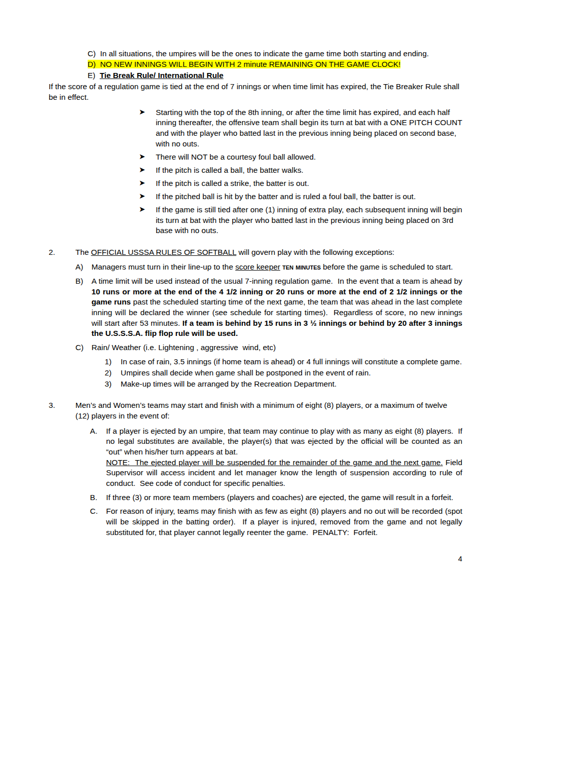C) In all situations, the umpires will be the ones to indicate the game time both starting and ending.
D) NO NEW INNINGS WILL BEGIN WITH 2 minute REMAINING ON THE GAME CLOCK!
E) Tie Break Rule/ International Rule
If the score of a regulation game is tied at the end of 7 innings or when time limit has expired, the Tie Breaker Rule shall be in effect.
Starting with the top of the 8th inning, or after the time limit has expired, and each half inning thereafter, the offensive team shall begin its turn at bat with a ONE PITCH COUNT and with the player who batted last in the previous inning being placed on second base, with no outs.
There will NOT be a courtesy foul ball allowed.
If the pitch is called a ball, the batter walks.
If the pitch is called a strike, the batter is out.
If the pitched ball is hit by the batter and is ruled a foul ball, the batter is out.
If the game is still tied after one (1) inning of extra play, each subsequent inning will begin its turn at bat with the player who batted last in the previous inning being placed on 3rd base with no outs.
2.
The OFFICIAL USSSA RULES OF SOFTBALL will govern play with the following exceptions:
A)
Managers must turn in their line-up to the score keeper ten minutes before the game is scheduled to start.
B)
A time limit will be used instead of the usual 7-inning regulation game. In the event that a team is ahead by 10 runs or more at the end of the 4 1/2 inning or 20 runs or more at the end of 2 1/2 innings or the game runs past the scheduled starting time of the next game, the team that was ahead in the last complete inning will be declared the winner (see schedule for starting times). Regardless of score, no new innings will start after 53 minutes. If a team is behind by 15 runs in 3 ½ innings or behind by 20 after 3 innings the U.S.S.S.A. flip flop rule will be used.
C)
Rain/ Weather (i.e. Lightening , aggressive wind, etc)
1)
In case of rain, 3.5 innings (if home team is ahead) or 4 full innings will constitute a complete game.
2)
Umpires shall decide when game shall be postponed in the event of rain.
3)
Make-up times will be arranged by the Recreation Department.
3.
Men’s and Women’s teams may start and finish with a minimum of eight (8) players, or a maximum of twelve (12) players in the event of:
A.
If a player is ejected by an umpire, that team may continue to play with as many as eight (8) players. If no legal substitutes are available, the player(s) that was ejected by the official will be counted as an “out” when his/her turn appears at bat.
NOTE: The ejected player will be suspended for the remainder of the game and the next game. Field Supervisor will access incident and let manager know the length of suspension according to rule of conduct. See code of conduct for specific penalties.
B.
If three (3) or more team members (players and coaches) are ejected, the game will result in a forfeit.
C.
For reason of injury, teams may finish with as few as eight (8) players and no out will be recorded (spot will be skipped in the batting order). If a player is injured, removed from the game and not legally substituted for, that player cannot legally reenter the game. PENALTY: Forfeit.
4